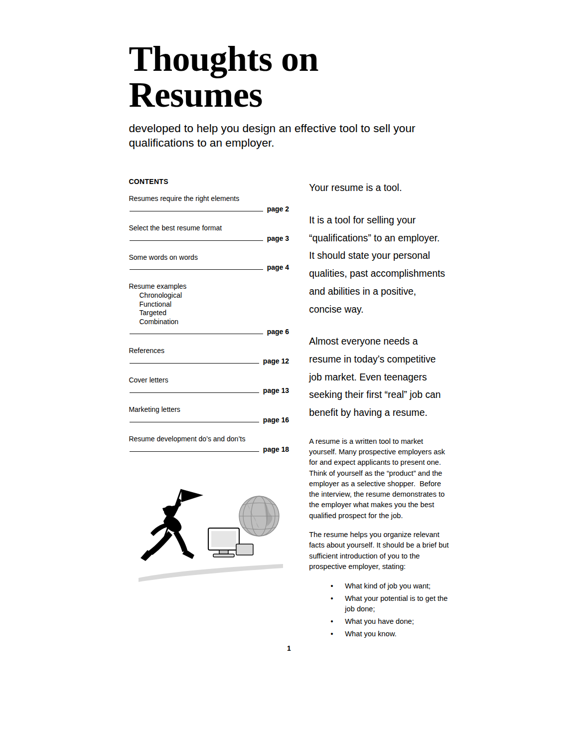Thoughts on Resumes
developed to help you design an effective tool to sell your qualifications to an employer.
CONTENTS
Resumes require the right elements page 2
Select the best resume format page 3
Some words on words page 4
Resume examples Chronological Functional Targeted Combination page 6
References page 12
Cover letters page 13
Marketing letters page 16
Resume development do’s and don’ts page 18
Your resume is a tool.
It is a tool for selling your “qualifications” to an employer. It should state your personal qualities, past accomplishments and abilities in a positive, concise way.
Almost everyone needs a resume in today’s competitive job market. Even teenagers seeking their first “real” job can benefit by having a resume.
A resume is a written tool to market yourself. Many prospective employers ask for and expect applicants to present one. Think of yourself as the “product” and the employer as a selective shopper. Before the interview, the resume demonstrates to the employer what makes you the best qualified prospect for the job.
The resume helps you organize relevant facts about yourself. It should be a brief but sufficient introduction of you to the prospective employer, stating:
What kind of job you want;
What your potential is to get the job done;
What you have done;
What you know.
1